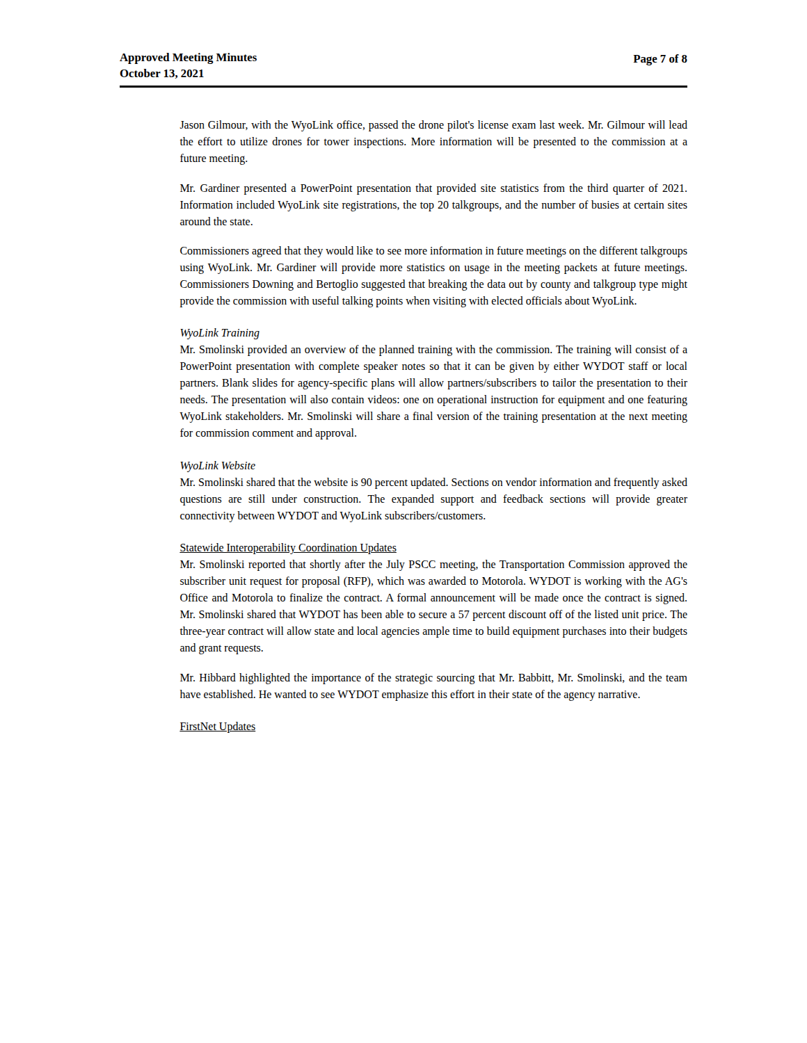Approved Meeting Minutes
October 13, 2021
Page 7 of 8
Jason Gilmour, with the WyoLink office, passed the drone pilot's license exam last week. Mr. Gilmour will lead the effort to utilize drones for tower inspections. More information will be presented to the commission at a future meeting.
Mr. Gardiner presented a PowerPoint presentation that provided site statistics from the third quarter of 2021. Information included WyoLink site registrations, the top 20 talkgroups, and the number of busies at certain sites around the state.
Commissioners agreed that they would like to see more information in future meetings on the different talkgroups using WyoLink. Mr. Gardiner will provide more statistics on usage in the meeting packets at future meetings. Commissioners Downing and Bertoglio suggested that breaking the data out by county and talkgroup type might provide the commission with useful talking points when visiting with elected officials about WyoLink.
WyoLink Training
Mr. Smolinski provided an overview of the planned training with the commission. The training will consist of a PowerPoint presentation with complete speaker notes so that it can be given by either WYDOT staff or local partners. Blank slides for agency-specific plans will allow partners/subscribers to tailor the presentation to their needs. The presentation will also contain videos: one on operational instruction for equipment and one featuring WyoLink stakeholders. Mr. Smolinski will share a final version of the training presentation at the next meeting for commission comment and approval.
WyoLink Website
Mr. Smolinski shared that the website is 90 percent updated. Sections on vendor information and frequently asked questions are still under construction. The expanded support and feedback sections will provide greater connectivity between WYDOT and WyoLink subscribers/customers.
Statewide Interoperability Coordination Updates
Mr. Smolinski reported that shortly after the July PSCC meeting, the Transportation Commission approved the subscriber unit request for proposal (RFP), which was awarded to Motorola. WYDOT is working with the AG's Office and Motorola to finalize the contract. A formal announcement will be made once the contract is signed. Mr. Smolinski shared that WYDOT has been able to secure a 57 percent discount off of the listed unit price. The three-year contract will allow state and local agencies ample time to build equipment purchases into their budgets and grant requests.
Mr. Hibbard highlighted the importance of the strategic sourcing that Mr. Babbitt, Mr. Smolinski, and the team have established. He wanted to see WYDOT emphasize this effort in their state of the agency narrative.
FirstNet Updates